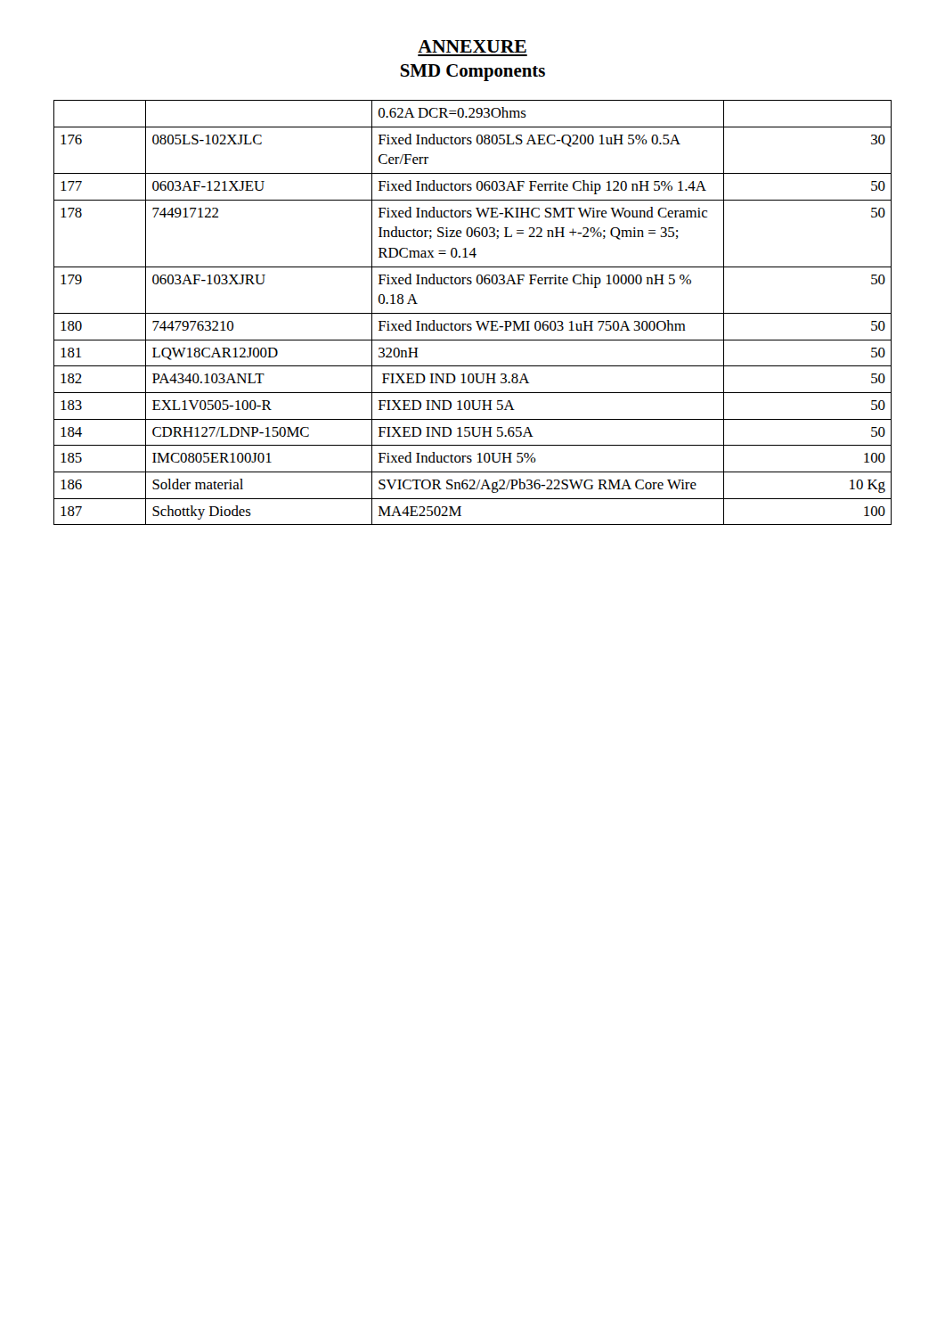ANNEXURE
SMD Components
| | | 0.62A DCR=0.293Ohms | |
| 176 | 0805LS-102XJLC | Fixed Inductors 0805LS AEC-Q200 1uH 5% 0.5A Cer/Ferr | 30 |
| 177 | 0603AF-121XJEU | Fixed Inductors 0603AF Ferrite Chip 120 nH 5% 1.4A | 50 |
| 178 | 744917122 | Fixed Inductors WE-KIHC SMT Wire Wound Ceramic Inductor; Size 0603; L = 22 nH +-2%; Qmin = 35; RDCmax = 0.14 | 50 |
| 179 | 0603AF-103XJRU | Fixed Inductors 0603AF Ferrite Chip 10000 nH 5 % 0.18 A | 50 |
| 180 | 74479763210 | Fixed Inductors WE-PMI 0603 1uH 750A 300Ohm | 50 |
| 181 | LQW18CAR12J00D | 320nH | 50 |
| 182 | PA4340.103ANLT | FIXED IND 10UH 3.8A | 50 |
| 183 | EXL1V0505-100-R | FIXED IND 10UH 5A | 50 |
| 184 | CDRH127/LDNP-150MC | FIXED IND 15UH 5.65A | 50 |
| 185 | IMC0805ER100J01 | Fixed Inductors 10UH 5% | 100 |
| 186 | Solder material | SVICTOR Sn62/Ag2/Pb36-22SWG RMA Core Wire | 10 Kg |
| 187 | Schottky Diodes | MA4E2502M | 100 |